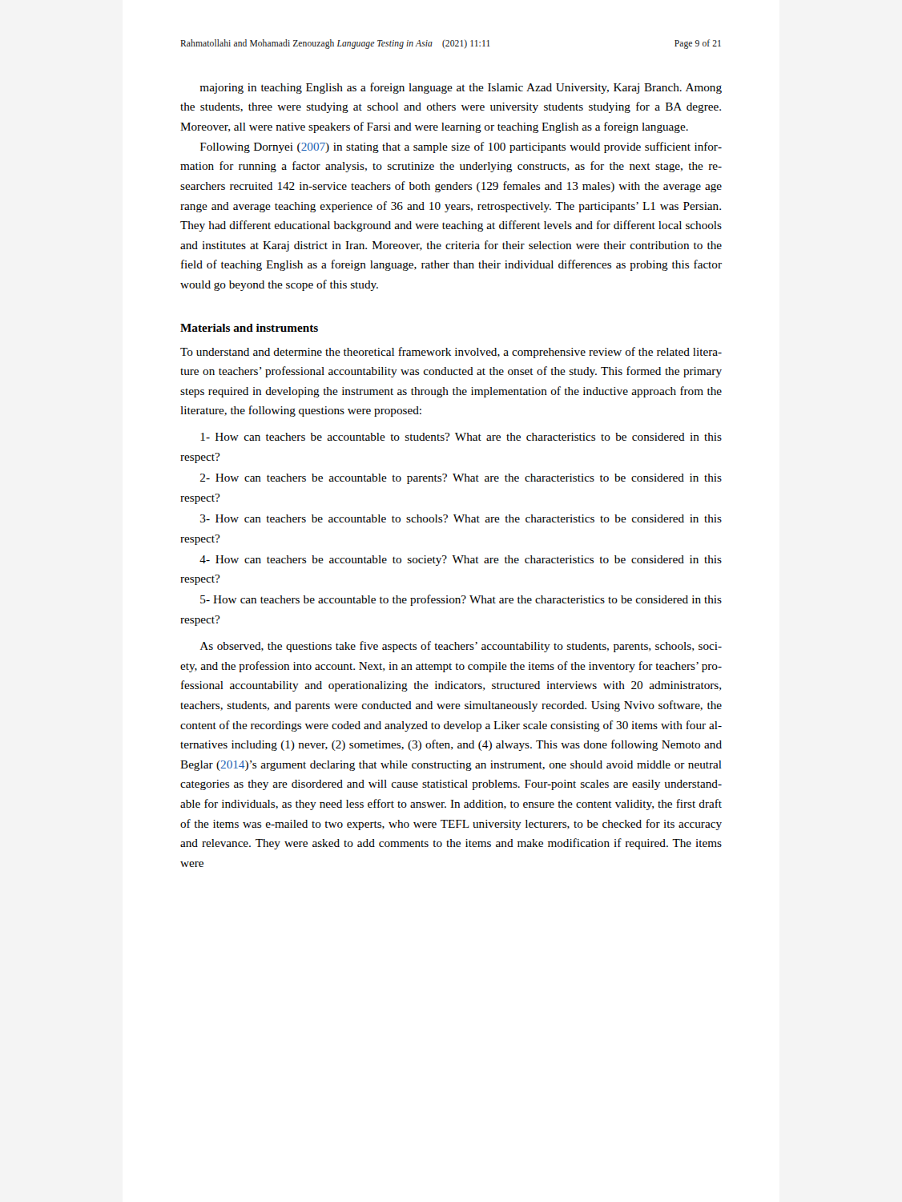Rahmatollahi and Mohamadi Zenouzagh Language Testing in Asia (2021) 11:11 Page 9 of 21
majoring in teaching English as a foreign language at the Islamic Azad University, Karaj Branch. Among the students, three were studying at school and others were university students studying for a BA degree. Moreover, all were native speakers of Farsi and were learning or teaching English as a foreign language.
Following Dornyei (2007) in stating that a sample size of 100 participants would provide sufficient information for running a factor analysis, to scrutinize the underlying constructs, as for the next stage, the researchers recruited 142 in-service teachers of both genders (129 females and 13 males) with the average age range and average teaching experience of 36 and 10 years, retrospectively. The participants’ L1 was Persian. They had different educational background and were teaching at different levels and for different local schools and institutes at Karaj district in Iran. Moreover, the criteria for their selection were their contribution to the field of teaching English as a foreign language, rather than their individual differences as probing this factor would go beyond the scope of this study.
Materials and instruments
To understand and determine the theoretical framework involved, a comprehensive review of the related literature on teachers’ professional accountability was conducted at the onset of the study. This formed the primary steps required in developing the instrument as through the implementation of the inductive approach from the literature, the following questions were proposed:
1- How can teachers be accountable to students? What are the characteristics to be considered in this respect?
2- How can teachers be accountable to parents? What are the characteristics to be considered in this respect?
3- How can teachers be accountable to schools? What are the characteristics to be considered in this respect?
4- How can teachers be accountable to society? What are the characteristics to be considered in this respect?
5- How can teachers be accountable to the profession? What are the characteristics to be considered in this respect?
As observed, the questions take five aspects of teachers’ accountability to students, parents, schools, society, and the profession into account. Next, in an attempt to compile the items of the inventory for teachers’ professional accountability and operationalizing the indicators, structured interviews with 20 administrators, teachers, students, and parents were conducted and were simultaneously recorded. Using Nvivo software, the content of the recordings were coded and analyzed to develop a Liker scale consisting of 30 items with four alternatives including (1) never, (2) sometimes, (3) often, and (4) always. This was done following Nemoto and Beglar (2014)’s argument declaring that while constructing an instrument, one should avoid middle or neutral categories as they are disordered and will cause statistical problems. Four-point scales are easily understandable for individuals, as they need less effort to answer. In addition, to ensure the content validity, the first draft of the items was e-mailed to two experts, who were TEFL university lecturers, to be checked for its accuracy and relevance. They were asked to add comments to the items and make modification if required. The items were